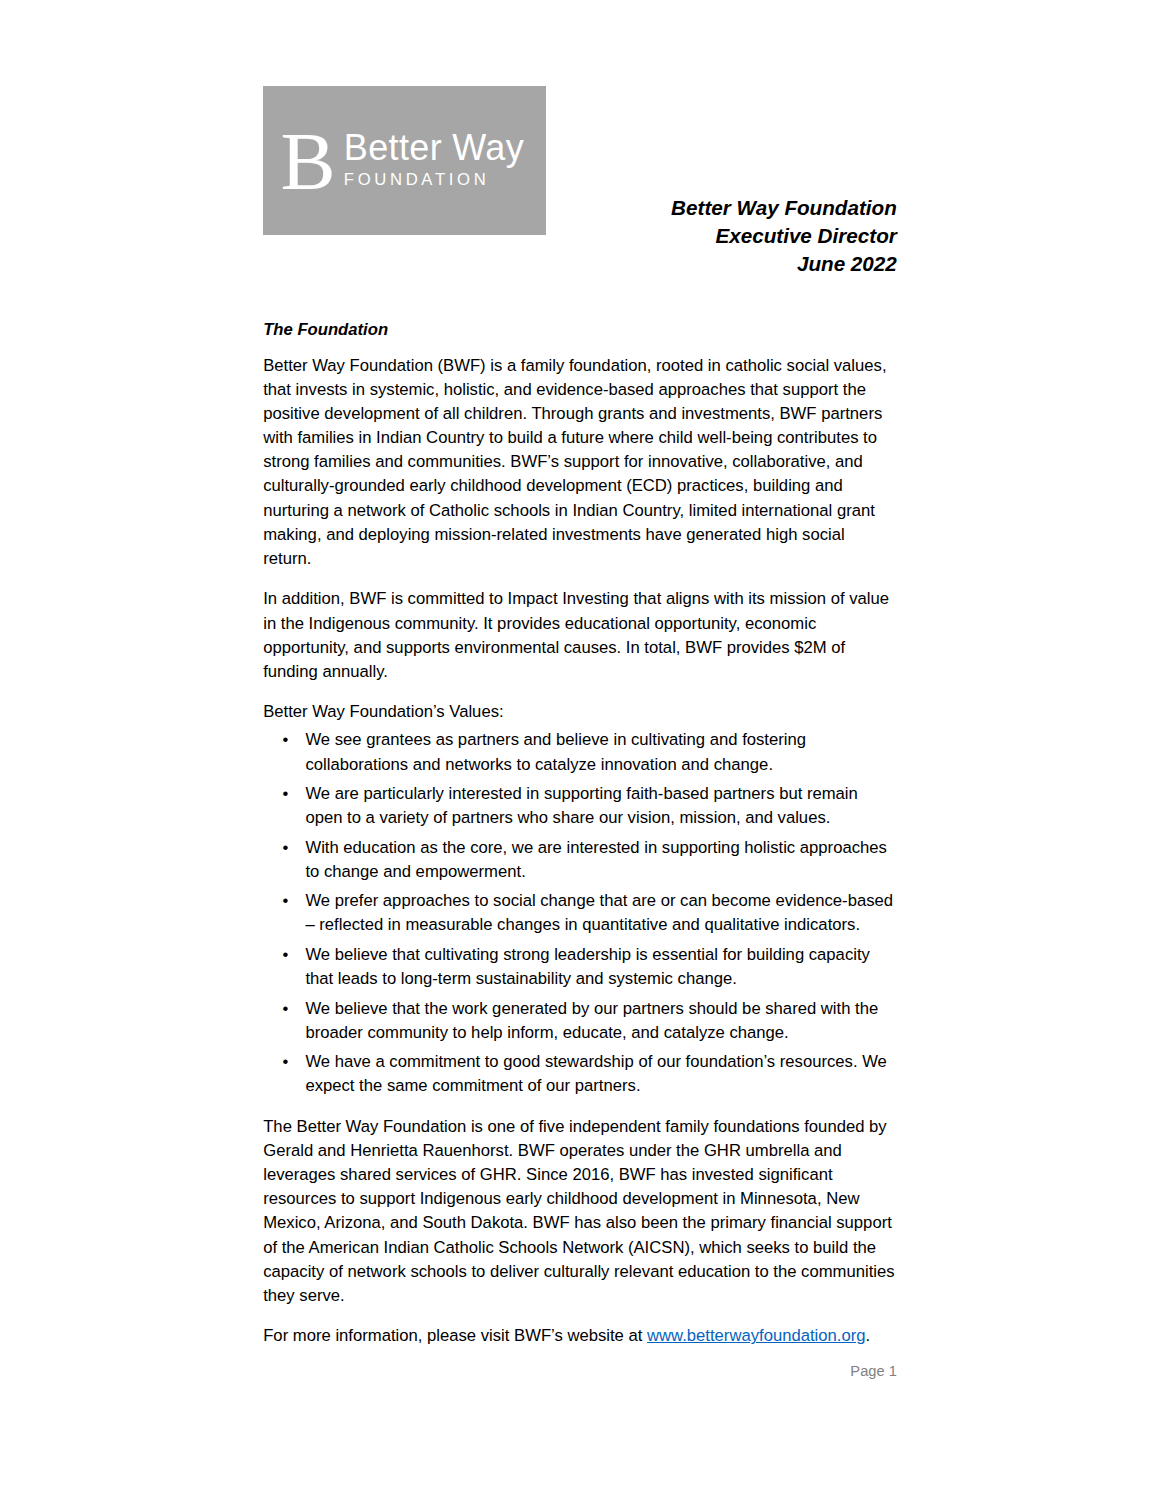B Better Way FOUNDATION
Better Way Foundation
Executive Director
June 2022
The Foundation
Better Way Foundation (BWF) is a family foundation, rooted in catholic social values, that invests in systemic, holistic, and evidence-based approaches that support the positive development of all children. Through grants and investments, BWF partners with families in Indian Country to build a future where child well-being contributes to strong families and communities. BWF’s support for innovative, collaborative, and culturally-grounded early childhood development (ECD) practices, building and nurturing a network of Catholic schools in Indian Country, limited international grant making, and deploying mission-related investments have generated high social return.
In addition, BWF is committed to Impact Investing that aligns with its mission of value in the Indigenous community. It provides educational opportunity, economic opportunity, and supports environmental causes. In total, BWF provides $2M of funding annually.
Better Way Foundation’s Values:
We see grantees as partners and believe in cultivating and fostering collaborations and networks to catalyze innovation and change.
We are particularly interested in supporting faith-based partners but remain open to a variety of partners who share our vision, mission, and values.
With education as the core, we are interested in supporting holistic approaches to change and empowerment.
We prefer approaches to social change that are or can become evidence-based – reflected in measurable changes in quantitative and qualitative indicators.
We believe that cultivating strong leadership is essential for building capacity that leads to long-term sustainability and systemic change.
We believe that the work generated by our partners should be shared with the broader community to help inform, educate, and catalyze change.
We have a commitment to good stewardship of our foundation’s resources. We expect the same commitment of our partners.
The Better Way Foundation is one of five independent family foundations founded by Gerald and Henrietta Rauenhorst. BWF operates under the GHR umbrella and leverages shared services of GHR. Since 2016, BWF has invested significant resources to support Indigenous early childhood development in Minnesota, New Mexico, Arizona, and South Dakota. BWF has also been the primary financial support of the American Indian Catholic Schools Network (AICSN), which seeks to build the capacity of network schools to deliver culturally relevant education to the communities they serve.
For more information, please visit BWF’s website at www.betterwayfoundation.org.
Page 1